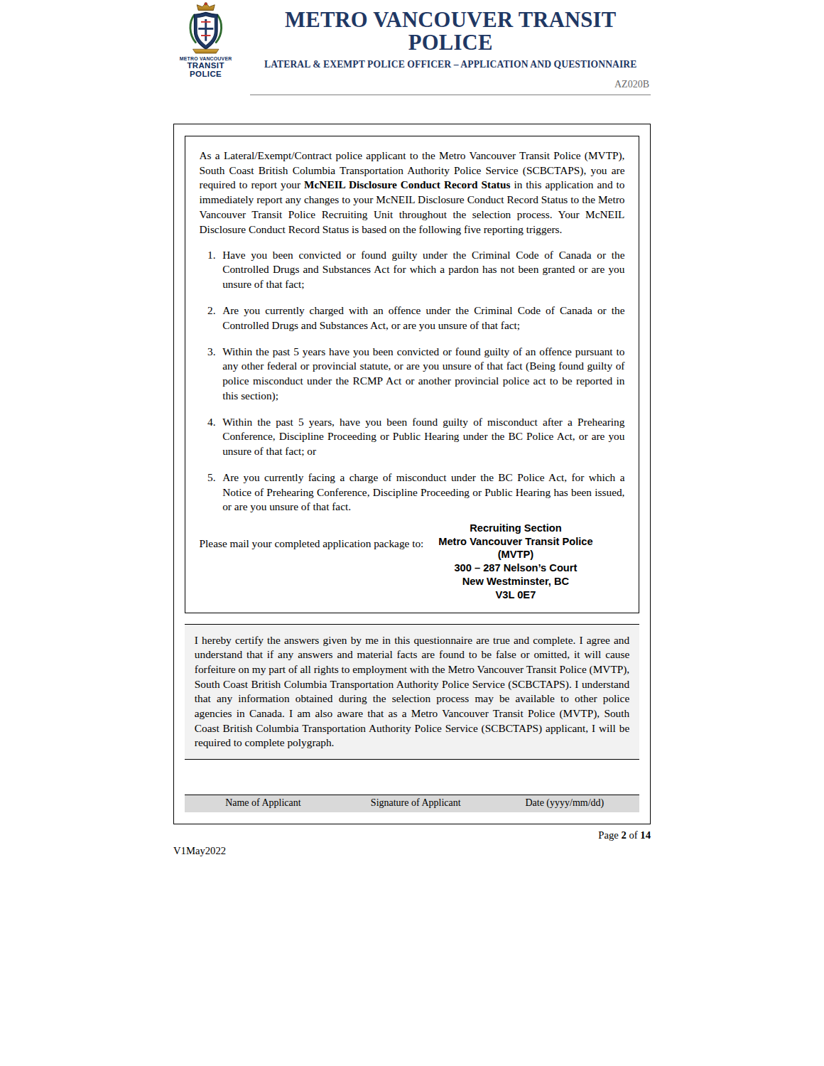METRO VANCOUVER TRANSIT POLICE
METRO VANCOUVER TRANSIT POLICE
LATERAL & EXEMPT POLICE OFFICER – APPLICATION AND QUESTIONNAIRE
AZ020B
As a Lateral/Exempt/Contract police applicant to the Metro Vancouver Transit Police (MVTP), South Coast British Columbia Transportation Authority Police Service (SCBCTAPS), you are required to report your McNEIL Disclosure Conduct Record Status in this application and to immediately report any changes to your McNEIL Disclosure Conduct Record Status to the Metro Vancouver Transit Police Recruiting Unit throughout the selection process. Your McNEIL Disclosure Conduct Record Status is based on the following five reporting triggers.
Have you been convicted or found guilty under the Criminal Code of Canada or the Controlled Drugs and Substances Act for which a pardon has not been granted or are you unsure of that fact;
Are you currently charged with an offence under the Criminal Code of Canada or the Controlled Drugs and Substances Act, or are you unsure of that fact;
Within the past 5 years have you been convicted or found guilty of an offence pursuant to any other federal or provincial statute, or are you unsure of that fact (Being found guilty of police misconduct under the RCMP Act or another provincial police act to be reported in this section);
Within the past 5 years, have you been found guilty of misconduct after a Prehearing Conference, Discipline Proceeding or Public Hearing under the BC Police Act, or are you unsure of that fact; or
Are you currently facing a charge of misconduct under the BC Police Act, for which a Notice of Prehearing Conference, Discipline Proceeding or Public Hearing has been issued, or are you unsure of that fact.
Please mail your completed application package to:
Recruiting Section
Metro Vancouver Transit Police (MVTP)
300 – 287 Nelson’s Court
New Westminster, BC
V3L 0E7
I hereby certify the answers given by me in this questionnaire are true and complete. I agree and understand that if any answers and material facts are found to be false or omitted, it will cause forfeiture on my part of all rights to employment with the Metro Vancouver Transit Police (MVTP), South Coast British Columbia Transportation Authority Police Service (SCBCTAPS). I understand that any information obtained during the selection process may be available to other police agencies in Canada. I am also aware that as a Metro Vancouver Transit Police (MVTP), South Coast British Columbia Transportation Authority Police Service (SCBCTAPS) applicant, I will be required to complete polygraph.
Name of Applicant
Signature of Applicant
Date (yyyy/mm/dd)
Page 2 of 14
V1May2022